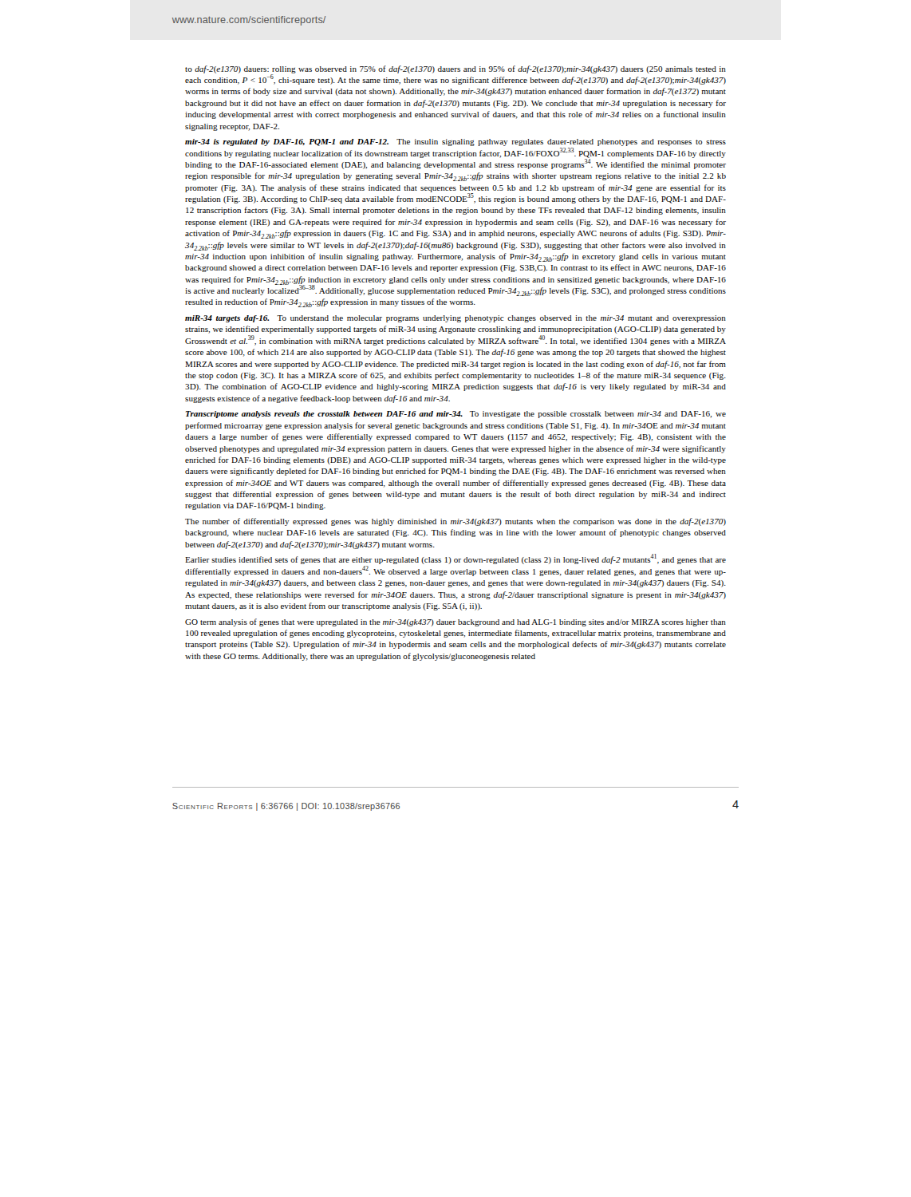www.nature.com/scientificreports/
to daf-2(e1370) dauers: rolling was observed in 75% of daf-2(e1370) dauers and in 95% of daf-2(e1370);mir-34(gk437) dauers (250 animals tested in each condition, P < 10−6, chi-square test). At the same time, there was no significant difference between daf-2(e1370) and daf-2(e1370);mir-34(gk437) worms in terms of body size and survival (data not shown). Additionally, the mir-34(gk437) mutation enhanced dauer formation in daf-7(e1372) mutant background but it did not have an effect on dauer formation in daf-2(e1370) mutants (Fig. 2D). We conclude that mir-34 upregulation is necessary for inducing developmental arrest with correct morphogenesis and enhanced survival of dauers, and that this role of mir-34 relies on a functional insulin signaling receptor, DAF-2.
mir-34 is regulated by DAF-16, PQM-1 and DAF-12. The insulin signaling pathway regulates dauer-related phenotypes and responses to stress conditions by regulating nuclear localization of its downstream target transcription factor, DAF-16/FOXO32,33. PQM-1 complements DAF-16 by directly binding to the DAF-16-associated element (DAE), and balancing developmental and stress response programs34. We identified the minimal promoter region responsible for mir-34 upregulation by generating several Pmir-342.2kb::gfp strains with shorter upstream regions relative to the initial 2.2 kb promoter (Fig. 3A). The analysis of these strains indicated that sequences between 0.5 kb and 1.2 kb upstream of mir-34 gene are essential for its regulation (Fig. 3B). According to ChIP-seq data available from modENCODE35, this region is bound among others by the DAF-16, PQM-1 and DAF-12 transcription factors (Fig. 3A). Small internal promoter deletions in the region bound by these TFs revealed that DAF-12 binding elements, insulin response element (IRE) and GA-repeats were required for mir-34 expression in hypodermis and seam cells (Fig. S2), and DAF-16 was necessary for activation of Pmir-342.2kb::gfp expression in dauers (Fig. 1C and Fig. S3A) and in amphid neurons, especially AWC neurons of adults (Fig. S3D). Pmir-342.2kb::gfp levels were similar to WT levels in daf-2(e1370);daf-16(mu86) background (Fig. S3D), suggesting that other factors were also involved in mir-34 induction upon inhibition of insulin signaling pathway. Furthermore, analysis of Pmir-342.2kb::gfp in excretory gland cells in various mutant background showed a direct correlation between DAF-16 levels and reporter expression (Fig. S3B,C). In contrast to its effect in AWC neurons, DAF-16 was required for Pmir-342.2kb::gfp induction in excretory gland cells only under stress conditions and in sensitized genetic backgrounds, where DAF-16 is active and nuclearly localized36–38. Additionally, glucose supplementation reduced Pmir-342.2kb::gfp levels (Fig. S3C), and prolonged stress conditions resulted in reduction of Pmir-342.2kb::gfp expression in many tissues of the worms.
miR-34 targets daf-16. To understand the molecular programs underlying phenotypic changes observed in the mir-34 mutant and overexpression strains, we identified experimentally supported targets of miR-34 using Argonaute crosslinking and immunoprecipitation (AGO-CLIP) data generated by Grosswendt et al.39, in combination with miRNA target predictions calculated by MIRZA software40. In total, we identified 1304 genes with a MIRZA score above 100, of which 214 are also supported by AGO-CLIP data (Table S1). The daf-16 gene was among the top 20 targets that showed the highest MIRZA scores and were supported by AGO-CLIP evidence. The predicted miR-34 target region is located in the last coding exon of daf-16, not far from the stop codon (Fig. 3C). It has a MIRZA score of 625, and exhibits perfect complementarity to nucleotides 1–8 of the mature miR-34 sequence (Fig. 3D). The combination of AGO-CLIP evidence and highly-scoring MIRZA prediction suggests that daf-16 is very likely regulated by miR-34 and suggests existence of a negative feedback-loop between daf-16 and mir-34.
Transcriptome analysis reveals the crosstalk between DAF-16 and mir-34. To investigate the possible crosstalk between mir-34 and DAF-16, we performed microarray gene expression analysis for several genetic backgrounds and stress conditions (Table S1, Fig. 4). In mir-34 OE and mir-34 mutant dauers a large number of genes were differentially expressed compared to WT dauers (1157 and 4652, respectively; Fig. 4B), consistent with the observed phenotypes and upregulated mir-34 expression pattern in dauers. Genes that were expressed higher in the absence of mir-34 were significantly enriched for DAF-16 binding elements (DBE) and AGO-CLIP supported miR-34 targets, whereas genes which were expressed higher in the wild-type dauers were significantly depleted for DAF-16 binding but enriched for PQM-1 binding the DAE (Fig. 4B). The DAF-16 enrichment was reversed when expression of mir-34OE and WT dauers was compared, although the overall number of differentially expressed genes decreased (Fig. 4B). These data suggest that differential expression of genes between wild-type and mutant dauers is the result of both direct regulation by miR-34 and indirect regulation via DAF-16/PQM-1 binding.
The number of differentially expressed genes was highly diminished in mir-34(gk437) mutants when the comparison was done in the daf-2(e1370) background, where nuclear DAF-16 levels are saturated (Fig. 4C). This finding was in line with the lower amount of phenotypic changes observed between daf-2(e1370) and daf-2(e1370);mir-34(gk437) mutant worms.
Earlier studies identified sets of genes that are either up-regulated (class 1) or down-regulated (class 2) in long-lived daf-2 mutants41, and genes that are differentially expressed in dauers and non-dauers42. We observed a large overlap between class 1 genes, dauer related genes, and genes that were up-regulated in mir-34(gk437) dauers, and between class 2 genes, non-dauer genes, and genes that were down-regulated in mir-34(gk437) dauers (Fig. S4). As expected, these relationships were reversed for mir-34OE dauers. Thus, a strong daf-2/dauer transcriptional signature is present in mir-34(gk437) mutant dauers, as it is also evident from our transcriptome analysis (Fig. S5A (i, ii)).
GO term analysis of genes that were upregulated in the mir-34(gk437) dauer background and had ALG-1 binding sites and/or MIRZA scores higher than 100 revealed upregulation of genes encoding glycoproteins, cytoskeletal genes, intermediate filaments, extracellular matrix proteins, transmembrane and transport proteins (Table S2). Upregulation of mir-34 in hypodermis and seam cells and the morphological defects of mir-34(gk437) mutants correlate with these GO terms. Additionally, there was an upregulation of glycolysis/gluconeogenesis related
Scientific Reports | 6:36766 | DOI: 10.1038/srep36766
4